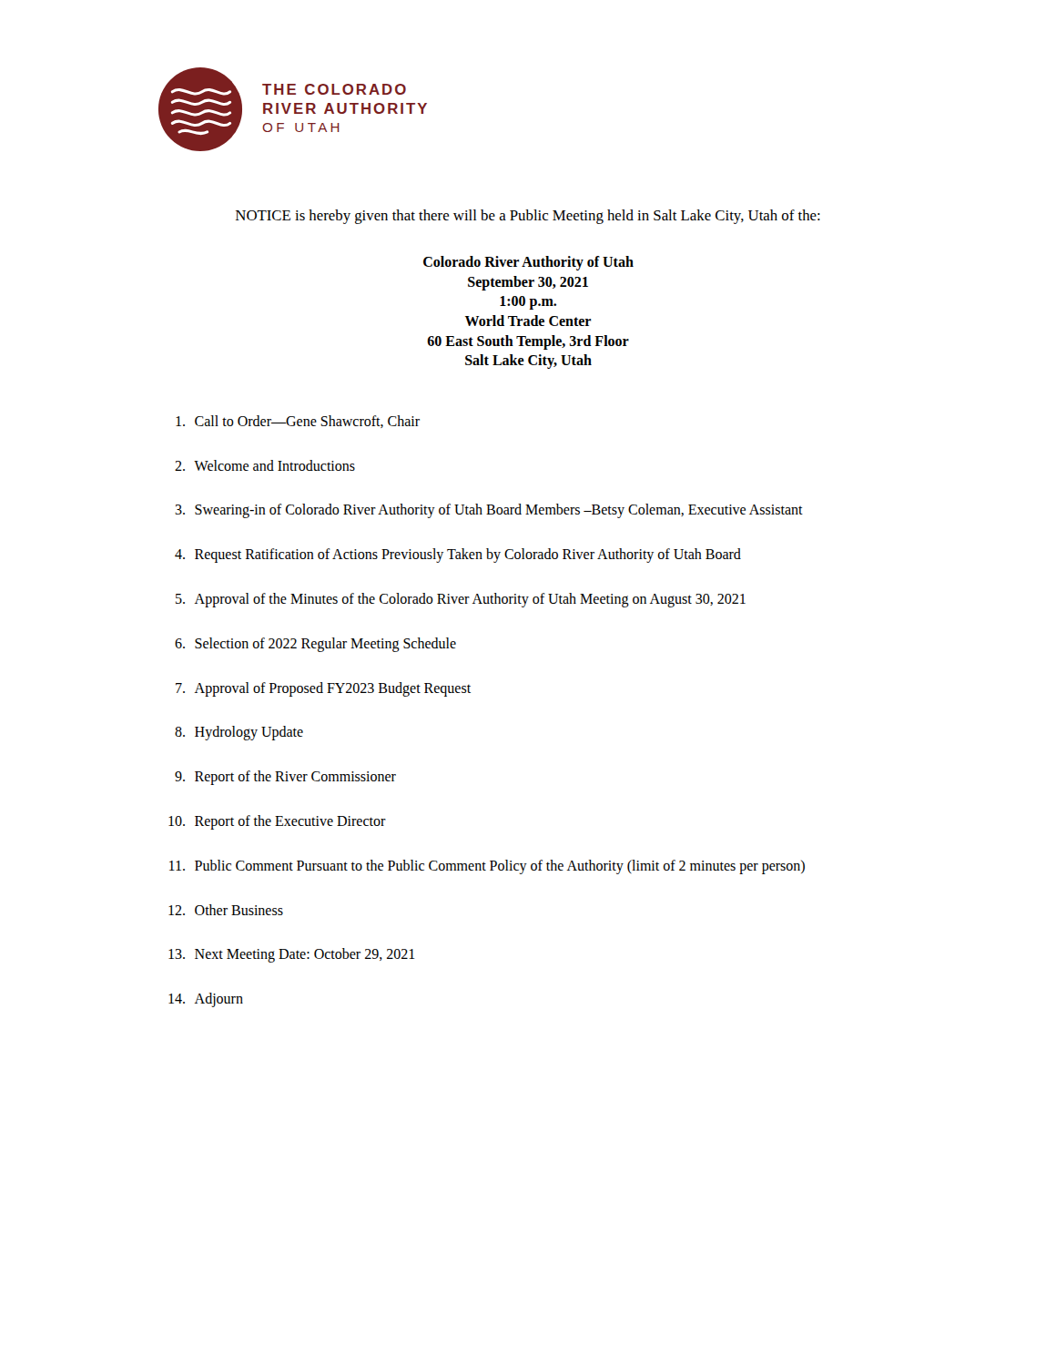The Colorado
River Authority
of Utah
NOTICE is hereby given that there will be a Public Meeting held in Salt Lake City, Utah of the:
Colorado River Authority of Utah
September 30, 2021
1:00 p.m.
World Trade Center
60 East South Temple, 3rd Floor
Salt Lake City, Utah
Call to Order—Gene Shawcroft, Chair
Welcome and Introductions
Swearing-in of Colorado River Authority of Utah Board Members –Betsy Coleman, Executive Assistant
Request Ratification of Actions Previously Taken by Colorado River Authority of Utah Board
Approval of the Minutes of the Colorado River Authority of Utah Meeting on August 30, 2021
Selection of 2022 Regular Meeting Schedule
Approval of Proposed FY2023 Budget Request
Hydrology Update
Report of the River Commissioner
Report of the Executive Director
Public Comment Pursuant to the Public Comment Policy of the Authority (limit of 2 minutes per person)
Other Business
Next Meeting Date: October 29, 2021
Adjourn